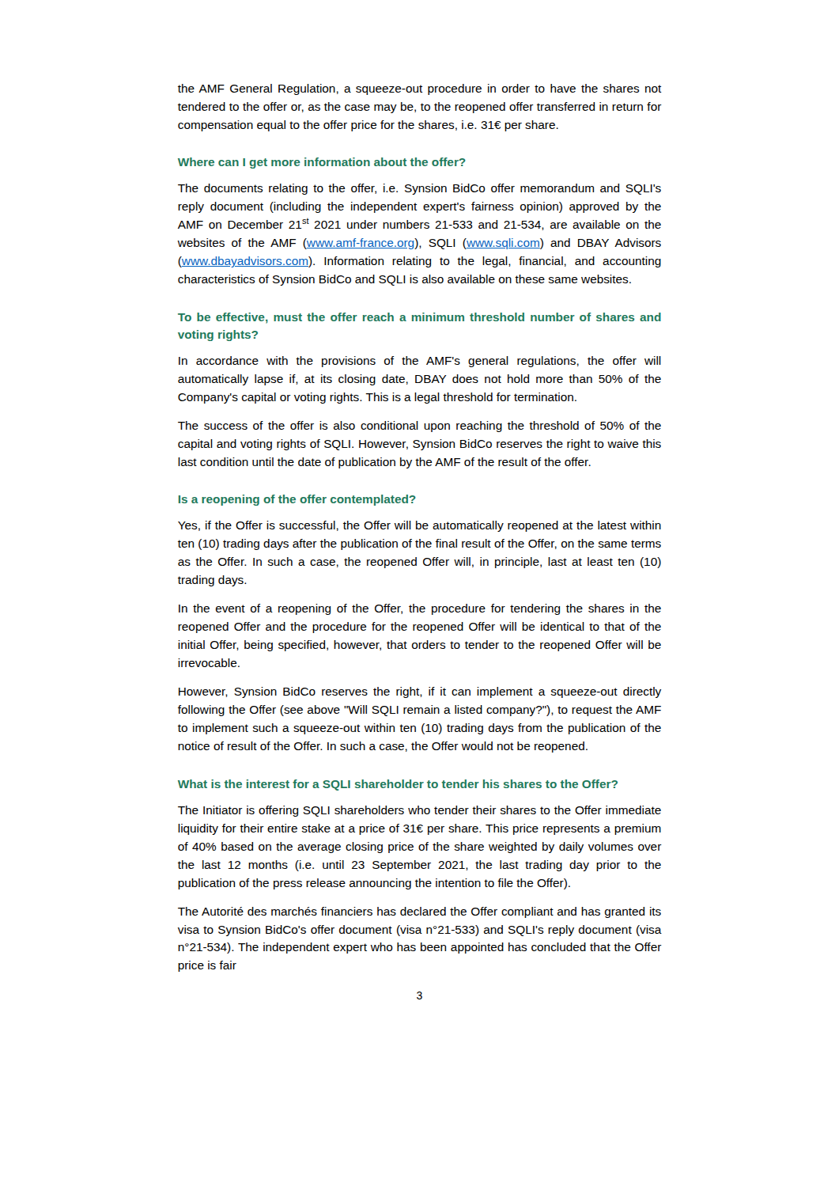the AMF General Regulation, a squeeze-out procedure in order to have the shares not tendered to the offer or, as the case may be, to the reopened offer transferred in return for compensation equal to the offer price for the shares, i.e. 31€ per share.
Where can I get more information about the offer?
The documents relating to the offer, i.e. Synsion BidCo offer memorandum and SQLI's reply document (including the independent expert's fairness opinion) approved by the AMF on December 21st 2021 under numbers 21-533 and 21-534, are available on the websites of the AMF (www.amf-france.org), SQLI (www.sqli.com) and DBAY Advisors (www.dbayadvisors.com). Information relating to the legal, financial, and accounting characteristics of Synsion BidCo and SQLI is also available on these same websites.
To be effective, must the offer reach a minimum threshold number of shares and voting rights?
In accordance with the provisions of the AMF's general regulations, the offer will automatically lapse if, at its closing date, DBAY does not hold more than 50% of the Company's capital or voting rights. This is a legal threshold for termination.
The success of the offer is also conditional upon reaching the threshold of 50% of the capital and voting rights of SQLI. However, Synsion BidCo reserves the right to waive this last condition until the date of publication by the AMF of the result of the offer.
Is a reopening of the offer contemplated?
Yes, if the Offer is successful, the Offer will be automatically reopened at the latest within ten (10) trading days after the publication of the final result of the Offer, on the same terms as the Offer. In such a case, the reopened Offer will, in principle, last at least ten (10) trading days.
In the event of a reopening of the Offer, the procedure for tendering the shares in the reopened Offer and the procedure for the reopened Offer will be identical to that of the initial Offer, being specified, however, that orders to tender to the reopened Offer will be irrevocable.
However, Synsion BidCo reserves the right, if it can implement a squeeze-out directly following the Offer (see above "Will SQLI remain a listed company?"), to request the AMF to implement such a squeeze-out within ten (10) trading days from the publication of the notice of result of the Offer. In such a case, the Offer would not be reopened.
What is the interest for a SQLI shareholder to tender his shares to the Offer?
The Initiator is offering SQLI shareholders who tender their shares to the Offer immediate liquidity for their entire stake at a price of 31€ per share. This price represents a premium of 40% based on the average closing price of the share weighted by daily volumes over the last 12 months (i.e. until 23 September 2021, the last trading day prior to the publication of the press release announcing the intention to file the Offer).
The Autorité des marchés financiers has declared the Offer compliant and has granted its visa to Synsion BidCo's offer document (visa n°21-533) and SQLI's reply document (visa n°21-534). The independent expert who has been appointed has concluded that the Offer price is fair
3